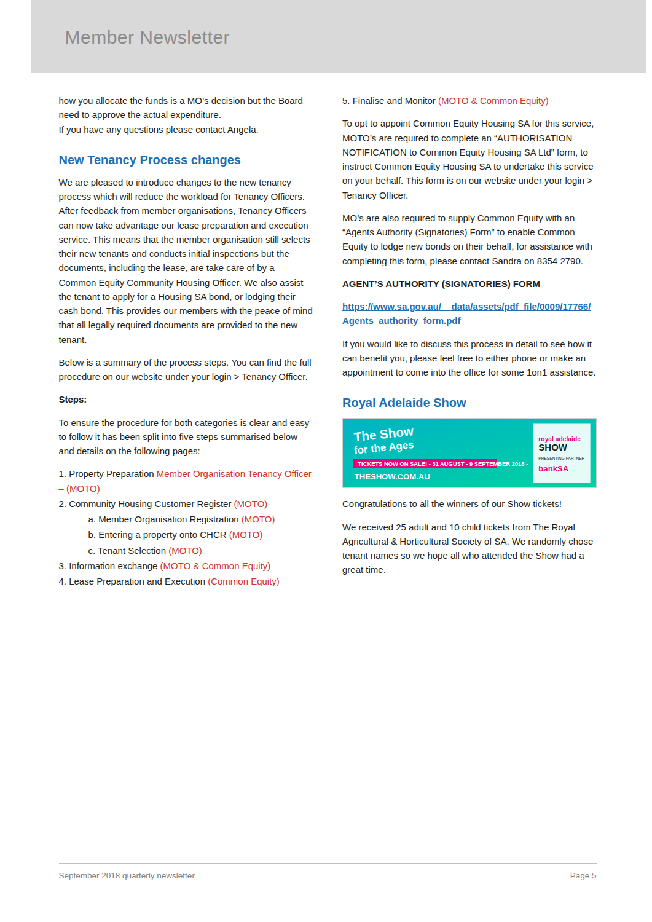Member Newsletter
how you allocate the funds is a MO’s decision but the Board need to approve the actual expenditure.
If you have any questions please contact Angela.
New Tenancy Process changes
We are pleased to introduce changes to the new tenancy process which will reduce the workload for Tenancy Officers. After feedback from member organisations, Tenancy Officers can now take advantage our lease preparation and execution service. This means that the member organisation still selects their new tenants and conducts initial inspections but the documents, including the lease, are take care of by a Common Equity Community Housing Officer. We also assist the tenant to apply for a Housing SA bond, or lodging their cash bond. This provides our members with the peace of mind that all legally required documents are provided to the new tenant.
Below is a summary of the process steps. You can find the full procedure on our website under your login > Tenancy Officer.
Steps:
To ensure the procedure for both categories is clear and easy to follow it has been split into five steps summarised below and details on the following pages:
1. Property Preparation Member Organisation Tenancy Officer – (MOTO)
2. Community Housing Customer Register (MOTO)
a. Member Organisation Registration (MOTO)
b. Entering a property onto CHCR (MOTO)
c. Tenant Selection (MOTO)
3. Information exchange (MOTO & Common Equity)
4. Lease Preparation and Execution (Common Equity)
5. Finalise and Monitor (MOTO & Common Equity)
To opt to appoint Common Equity Housing SA for this service, MOTO’s are required to complete an “AUTHORISATION NOTIFICATION to Common Equity Housing SA Ltd” form, to instruct Common Equity Housing SA to undertake this service on your behalf. This form is on our website under your login > Tenancy Officer.
MO’s are also required to supply Common Equity with an “Agents Authority (Signatories) Form” to enable Common Equity to lodge new bonds on their behalf, for assistance with completing this form, please contact Sandra on 8354 2790.
AGENT’S AUTHORITY (SIGNATORIES) FORM
https://www.sa.gov.au/__data/assets/pdf_file/0009/17766/Agents_authority_form.pdf
If you would like to discuss this process in detail to see how it can benefit you, please feel free to either phone or make an appointment to come into the office for some 1on1 assistance.
Royal Adelaide Show
Congratulations to all the winners of our Show tickets!
We received 25 adult and 10 child tickets from The Royal Agricultural & Horticultural Society of SA. We randomly chose tenant names so we hope all who attended the Show had a great time.
September 2018 quarterly newsletter Page 5